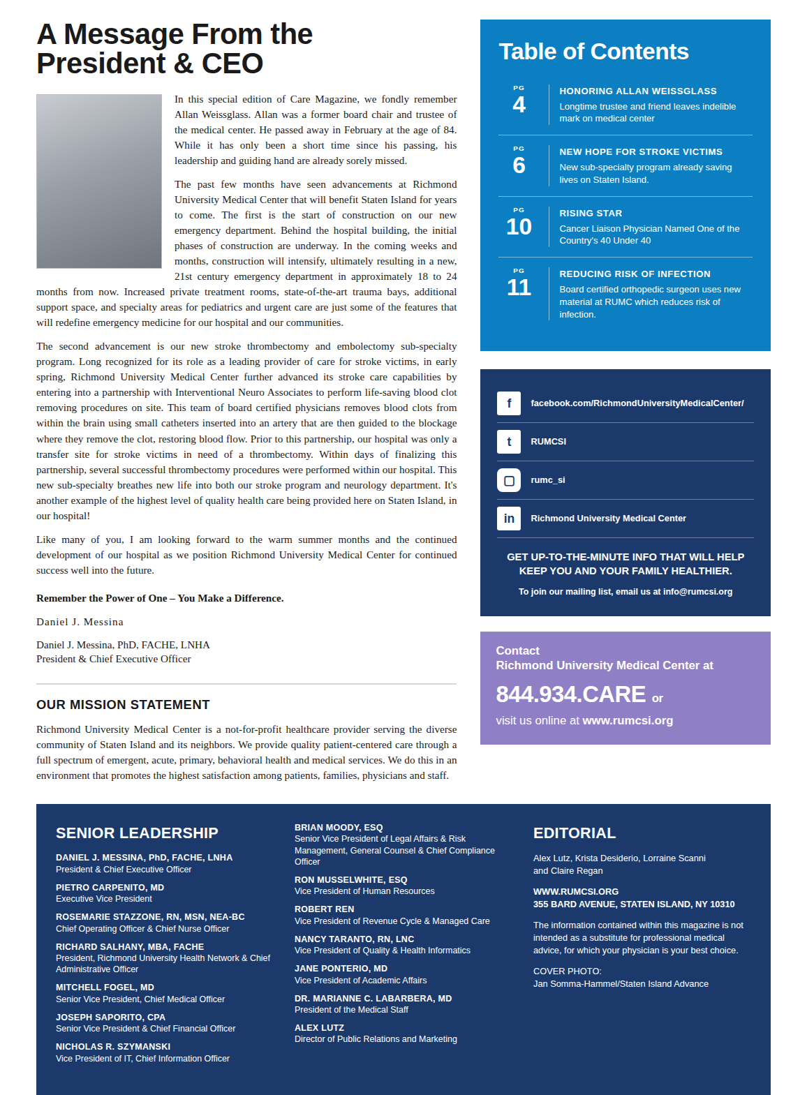A Message From the
President & CEO
In this special edition of Care Magazine, we fondly remember Allan Weissglass. Allan was a former board chair and trustee of the medical center. He passed away in February at the age of 84. While it has only been a short time since his passing, his leadership and guiding hand are already sorely missed.
The past few months have seen advancements at Richmond University Medical Center that will benefit Staten Island for years to come. The first is the start of construction on our new emergency department. Behind the hospital building, the initial phases of construction are underway. In the coming weeks and months, construction will intensify, ultimately resulting in a new, 21st century emergency department in approximately 18 to 24 months from now. Increased private treatment rooms, state-of-the-art trauma bays, additional support space, and specialty areas for pediatrics and urgent care are just some of the features that will redefine emergency medicine for our hospital and our communities.
The second advancement is our new stroke thrombectomy and embolectomy sub-specialty program. Long recognized for its role as a leading provider of care for stroke victims, in early spring, Richmond University Medical Center further advanced its stroke care capabilities by entering into a partnership with Interventional Neuro Associates to perform life-saving blood clot removing procedures on site. This team of board certified physicians removes blood clots from within the brain using small catheters inserted into an artery that are then guided to the blockage where they remove the clot, restoring blood flow. Prior to this partnership, our hospital was only a transfer site for stroke victims in need of a thrombectomy. Within days of finalizing this partnership, several successful thrombectomy procedures were performed within our hospital. This new sub-specialty breathes new life into both our stroke program and neurology department. It's another example of the highest level of quality health care being provided here on Staten Island, in our hospital!
Like many of you, I am looking forward to the warm summer months and the continued development of our hospital as we position Richmond University Medical Center for continued success well into the future.
Remember the Power of One – You Make a Difference.
Daniel J. Messina
Daniel J. Messina, PhD, FACHE, LNHA
President & Chief Executive Officer
OUR MISSION STATEMENT
Richmond University Medical Center is a not-for-profit healthcare provider serving the diverse community of Staten Island and its neighbors. We provide quality patient-centered care through a full spectrum of emergent, acute, primary, behavioral health and medical services. We do this in an environment that promotes the highest satisfaction among patients, families, physicians and staff.
Table of Contents
PG 4
HONORING ALLAN WEISSGLASS
Longtime trustee and friend leaves indelible mark on medical center
PG 6
NEW HOPE FOR STROKE VICTIMS
New sub-specialty program already saving lives on Staten Island.
PG 10
RISING STAR
Cancer Liaison Physician Named One of the Country's 40 Under 40
PG 11
REDUCING RISK OF INFECTION
Board certified orthopedic surgeon uses new material at RUMC which reduces risk of infection.
f facebook.com/RichmondUniversityMedicalCenter/
t RUMCSI
▢ rumc_si
in Richmond University Medical Center
GET UP-TO-THE-MINUTE INFO THAT WILL HELP
KEEP YOU AND YOUR FAMILY HEALTHIER.
To join our mailing list, email us at info@rumcsi.org
Contact
Richmond University Medical Center at
844.934.CARE or
visit us online at www.rumcsi.org
SENIOR LEADERSHIP
DANIEL J. MESSINA, PhD, FACHE, LNHAPresident & Chief Executive Officer
PIETRO CARPENITO, MDExecutive Vice President
ROSEMARIE STAZZONE, RN, MSN, NEA-BCChief Operating Officer & Chief Nurse Officer
RICHARD SALHANY, MBA, FACHEPresident, Richmond University Health Network & Chief Administrative Officer
MITCHELL FOGEL, MDSenior Vice President, Chief Medical Officer
JOSEPH SAPORITO, CPASenior Vice President & Chief Financial Officer
NICHOLAS R. SZYMANSKIVice President of IT, Chief Information Officer
BRIAN MOODY, ESQSenior Vice President of Legal Affairs & Risk Management, General Counsel & Chief Compliance Officer
RON MUSSELWHITE, ESQVice President of Human Resources
ROBERT RENVice President of Revenue Cycle & Managed Care
NANCY TARANTO, RN, LNCVice President of Quality & Health Informatics
JANE PONTERIO, MDVice President of Academic Affairs
DR. MARIANNE C. LABARBERA, MDPresident of the Medical Staff
ALEX LUTZDirector of Public Relations and Marketing
EDITORIAL
Alex Lutz, Krista Desiderio, Lorraine Scanni
and Claire Regan
WWW.RUMCSI.ORG
355 BARD AVENUE, STATEN ISLAND, NY 10310
The information contained within this magazine is not intended as a substitute for professional medical advice, for which your physician is your best choice.
COVER PHOTO:
Jan Somma-Hammel/Staten Island Advance